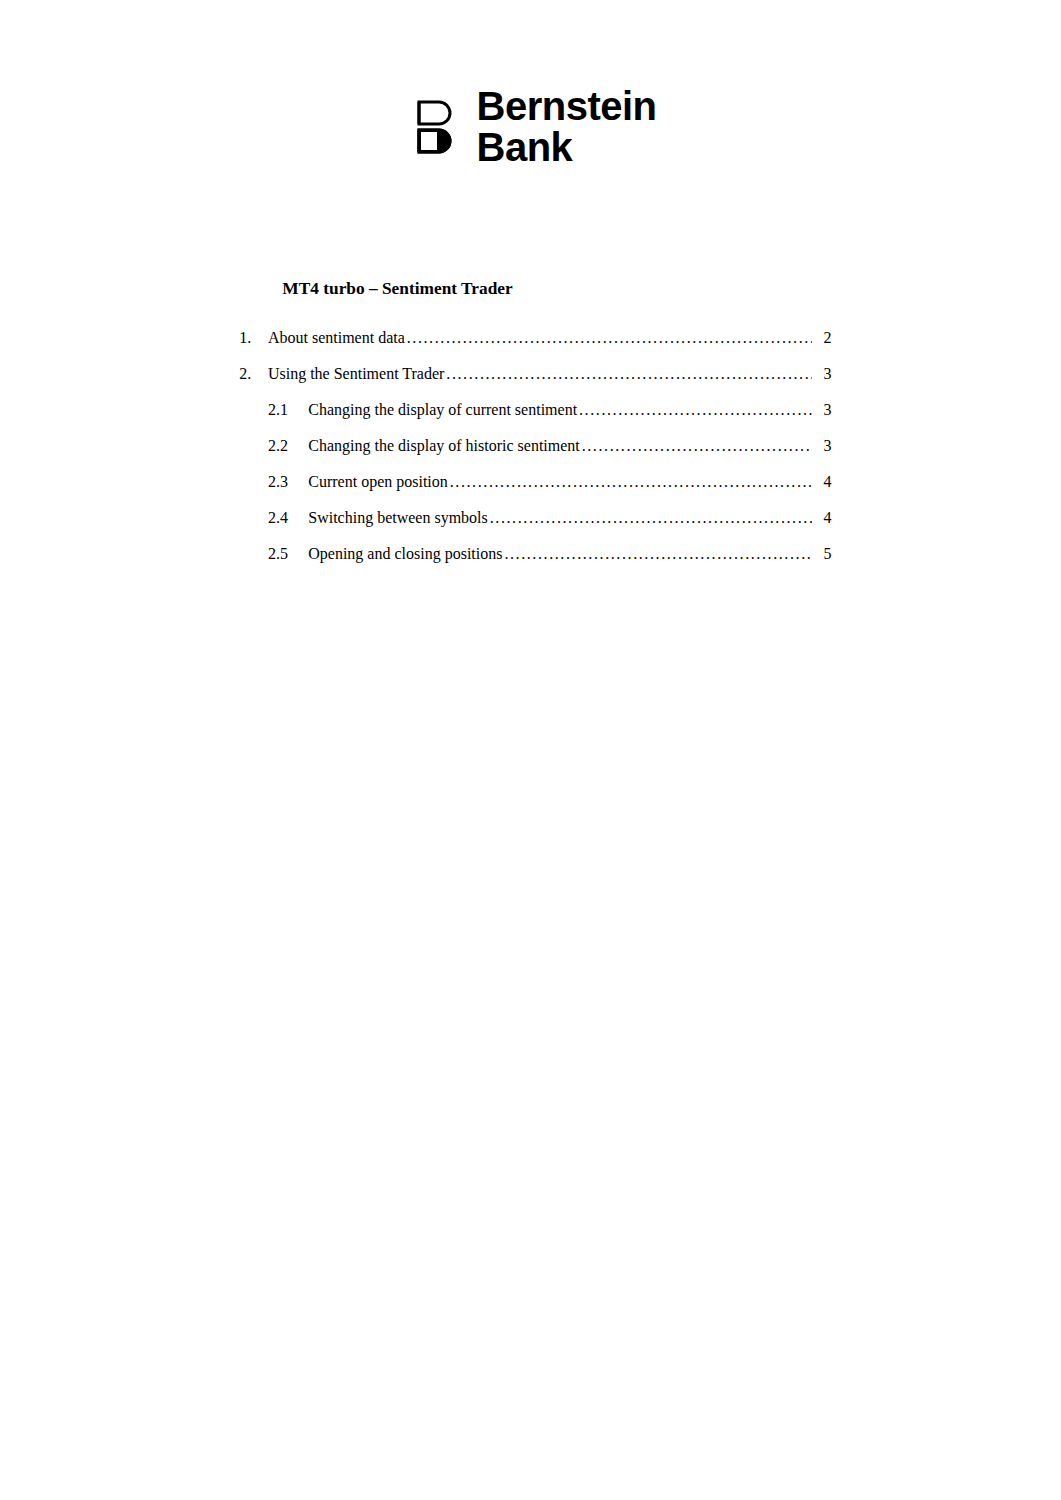| | Bernstein Bank |
MT4 turbo – Sentiment Trader
1. About sentiment data .................................................................................................. 2
2. Using the Sentiment Trader .................................................................................................. 3
2.1 Changing the display of current sentiment .................................................................................................. 3
2.2 Changing the display of historic sentiment .................................................................................................. 3
2.3 Current open position .................................................................................................. 4
2.4 Switching between symbols .................................................................................................. 4
2.5 Opening and closing positions .................................................................................................. 5